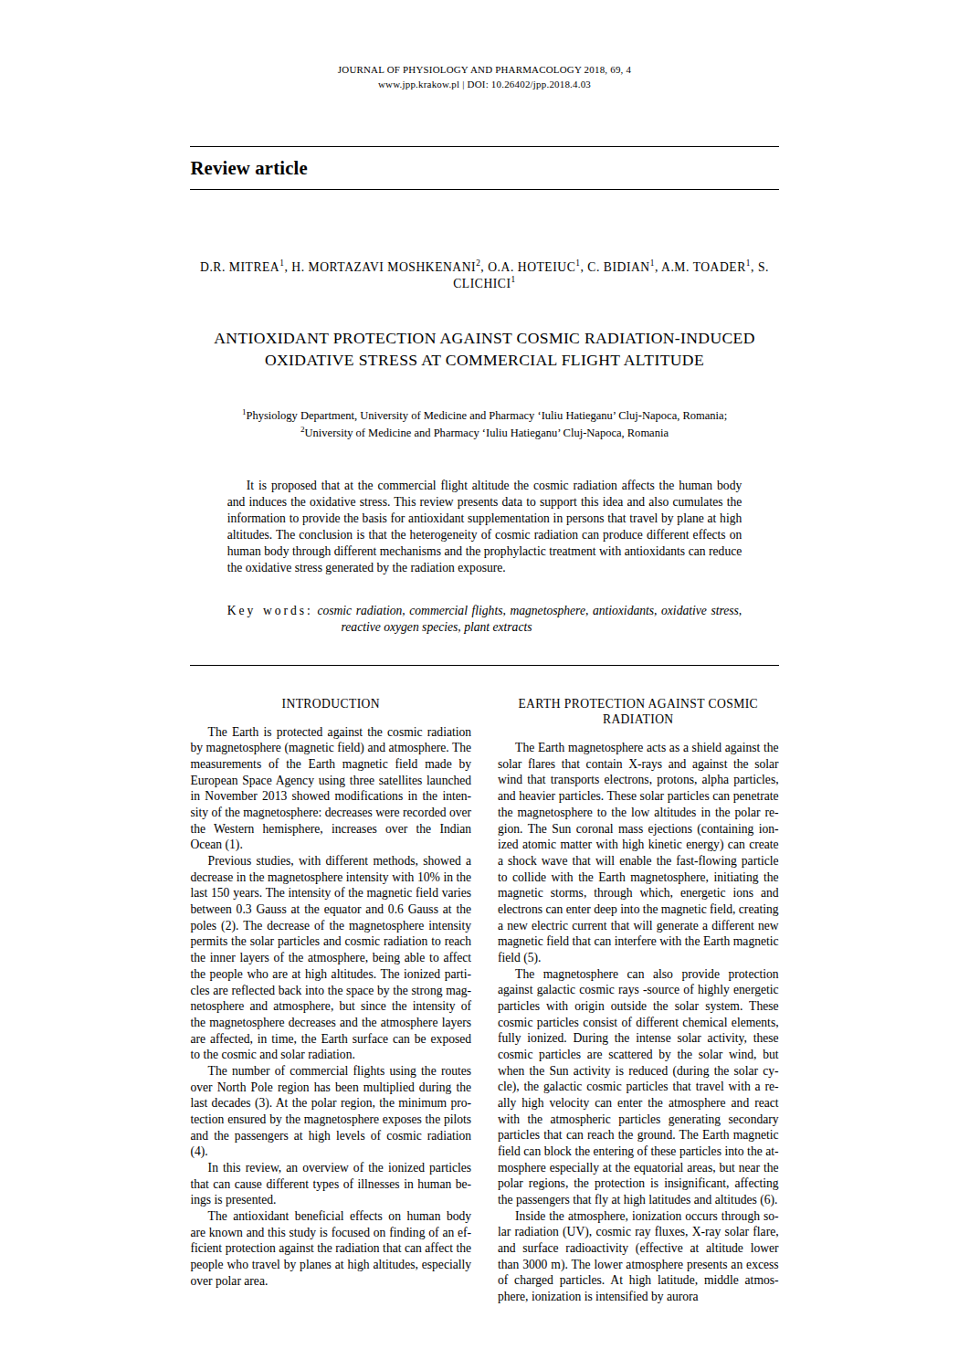Journal of Physiology and Pharmacology 2018, 69, 4
www.jpp.krakow.pl | DOI: 10.26402/jpp.2018.4.03
Review article
D.R. MITREA1, H. MORTAZAVI MOSHKENANI2, O.A. HOTEIUC1, C. BIDIAN1, A.M. TOADER1, S. CLICHICI1
Antioxidant protection against cosmic radiation-induced oxidative stress at commercial flight altitude
1Physiology Department, University of Medicine and Pharmacy ‘Iuliu Hatieganu’ Cluj-Napoca, Romania;
2University of Medicine and Pharmacy ‘Iuliu Hatieganu’ Cluj-Napoca, Romania
It is proposed that at the commercial flight altitude the cosmic radiation affects the human body and induces the oxidative stress. This review presents data to support this idea and also cumulates the information to provide the basis for antioxidant supplementation in persons that travel by plane at high altitudes. The conclusion is that the heterogeneity of cosmic radiation can produce different effects on human body through different mechanisms and the prophylactic treatment with antioxidants can reduce the oxidative stress generated by the radiation exposure.
Key words: cosmic radiation, commercial flights, magnetosphere, antioxidants, oxidative stress, reactive oxygen species, plant extracts
Introduction
The Earth is protected against the cosmic radiation by magnetosphere (magnetic field) and atmosphere. The measurements of the Earth magnetic field made by European Space Agency using three satellites launched in November 2013 showed modifications in the intensity of the magnetosphere: decreases were recorded over the Western hemisphere, increases over the Indian Ocean (1).
Previous studies, with different methods, showed a decrease in the magnetosphere intensity with 10% in the last 150 years. The intensity of the magnetic field varies between 0.3 Gauss at the equator and 0.6 Gauss at the poles (2). The decrease of the magnetosphere intensity permits the solar particles and cosmic radiation to reach the inner layers of the atmosphere, being able to affect the people who are at high altitudes. The ionized particles are reflected back into the space by the strong magnetosphere and atmosphere, but since the intensity of the magnetosphere decreases and the atmosphere layers are affected, in time, the Earth surface can be exposed to the cosmic and solar radiation.
The number of commercial flights using the routes over North Pole region has been multiplied during the last decades (3). At the polar region, the minimum protection ensured by the magnetosphere exposes the pilots and the passengers at high levels of cosmic radiation (4).
In this review, an overview of the ionized particles that can cause different types of illnesses in human beings is presented.
The antioxidant beneficial effects on human body are known and this study is focused on finding of an efficient protection against the radiation that can affect the people who travel by planes at high altitudes, especially over polar area.
Earth protection against cosmic radiation
The Earth magnetosphere acts as a shield against the solar flares that contain X-rays and against the solar wind that transports electrons, protons, alpha particles, and heavier particles. These solar particles can penetrate the magnetosphere to the low altitudes in the polar region. The Sun coronal mass ejections (containing ionized atomic matter with high kinetic energy) can create a shock wave that will enable the fast-flowing particle to collide with the Earth magnetosphere, initiating the magnetic storms, through which, energetic ions and electrons can enter deep into the magnetic field, creating a new electric current that will generate a different new magnetic field that can interfere with the Earth magnetic field (5).
The magnetosphere can also provide protection against galactic cosmic rays -source of highly energetic particles with origin outside the solar system. These cosmic particles consist of different chemical elements, fully ionized. During the intense solar activity, these cosmic particles are scattered by the solar wind, but when the Sun activity is reduced (during the solar cycle), the galactic cosmic particles that travel with a really high velocity can enter the atmosphere and react with the atmospheric particles generating secondary particles that can reach the ground. The Earth magnetic field can block the entering of these particles into the atmosphere especially at the equatorial areas, but near the polar regions, the protection is insignificant, affecting the passengers that fly at high latitudes and altitudes (6).
Inside the atmosphere, ionization occurs through solar radiation (UV), cosmic ray fluxes, X-ray solar flare, and surface radioactivity (effective at altitude lower than 3000 m). The lower atmosphere presents an excess of charged particles. At high latitude, middle atmosphere, ionization is intensified by aurora